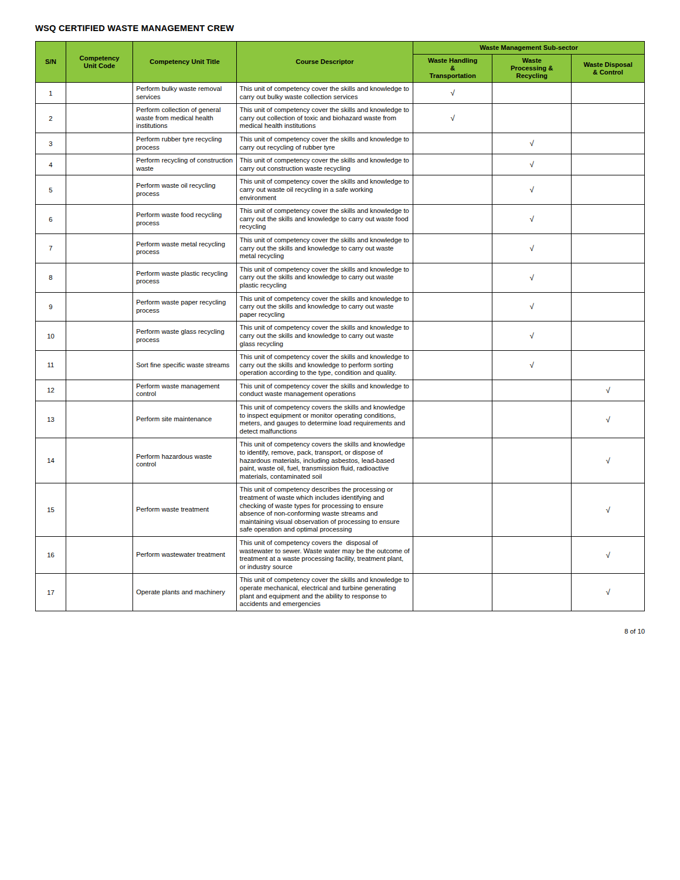WSQ CERTIFIED WASTE MANAGEMENT CREW
| S/N | Competency Unit Code | Competency Unit Title | Course Descriptor | Waste Management Sub-sector |
| --- | --- | --- | --- | --- |
| Waste Handling & Transportation | Waste Processing & Recycling | Waste Disposal & Control |
| 1 | | Perform bulky waste removal services | This unit of competency cover the skills and knowledge to carry out bulky waste collection services | √ | | |
| 2 | | Perform collection of general waste from medical health institutions | This unit of competency cover the skills and knowledge to carry out collection of toxic and biohazard waste from medical health institutions | √ | | |
| 3 | | Perform rubber tyre recycling process | This unit of competency cover the skills and knowledge to carry out recycling of rubber tyre | | √ | |
| 4 | | Perform recycling of construction waste | This unit of competency cover the skills and knowledge to carry out construction waste recycling | | √ | |
| 5 | | Perform waste oil recycling process | This unit of competency cover the skills and knowledge to carry out waste oil recycling in a safe working environment | | √ | |
| 6 | | Perform waste food recycling process | This unit of competency cover the skills and knowledge to carry out the skills and knowledge to carry out waste food recycling | | √ | |
| 7 | | Perform waste metal recycling process | This unit of competency cover the skills and knowledge to carry out the skills and knowledge to carry out waste metal recycling | | √ | |
| 8 | | Perform waste plastic recycling process | This unit of competency cover the skills and knowledge to carry out the skills and knowledge to carry out waste plastic recycling | | √ | |
| 9 | | Perform waste paper recycling process | This unit of competency cover the skills and knowledge to carry out the skills and knowledge to carry out waste paper recycling | | √ | |
| 10 | | Perform waste glass recycling process | This unit of competency cover the skills and knowledge to carry out the skills and knowledge to carry out waste glass recycling | | √ | |
| 11 | | Sort fine specific waste streams | This unit of competency cover the skills and knowledge to carry out the skills and knowledge to perform sorting operation according to the type, condition and quality. | | √ | |
| 12 | | Perform waste management control | This unit of competency cover the skills and knowledge to conduct waste management operations | | | √ |
| 13 | | Perform site maintenance | This unit of competency covers the skills and knowledge to inspect equipment or monitor operating conditions, meters, and gauges to determine load requirements and detect malfunctions | | | √ |
| 14 | | Perform hazardous waste control | This unit of competency covers the skills and knowledge to identify, remove, pack, transport, or dispose of hazardous materials, including asbestos, lead-based paint, waste oil, fuel, transmission fluid, radioactive materials, contaminated soil | | | √ |
| 15 | | Perform waste treatment | This unit of competency describes the processing or treatment of waste which includes identifying and checking of waste types for processing to ensure absence of non-conforming waste streams and maintaining visual observation of processing to ensure safe operation and optimal processing | | | √ |
| 16 | | Perform wastewater treatment | This unit of competency covers the disposal of wastewater to sewer. Waste water may be the outcome of treatment at a waste processing facility, treatment plant, or industry source | | | √ |
| 17 | | Operate plants and machinery | This unit of competency cover the skills and knowledge to operate mechanical, electrical and turbine generating plant and equipment and the ability to response to accidents and emergencies | | | √ |
8 of 10